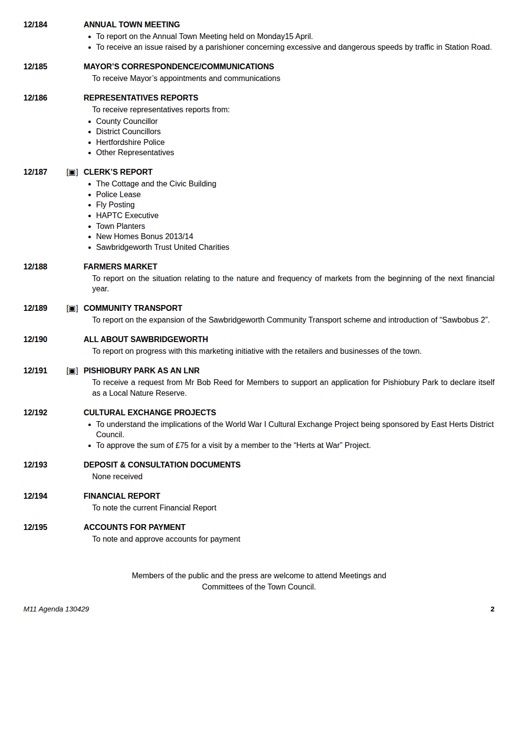| 12/184 | | Annual Town Meeting To report on the Annual Town Meeting held on Monday15 April. To receive an issue raised by a parishioner concerning excessive and dangerous speeds by traffic in Station Road. |
| 12/185 | | Mayor’s Correspondence/Communications To receive Mayor’s appointments and communications |
| 12/186 | | Representatives Reports To receive representatives reports from: County Councillor District Councillors Hertfordshire Police Other Representatives |
| 12/187 | [▣] | Clerk’s Report The Cottage and the Civic Building Police Lease Fly Posting HAPTC Executive Town Planters New Homes Bonus 2013/14 Sawbridgeworth Trust United Charities |
| 12/188 | | Farmers Market To report on the situation relating to the nature and frequency of markets from the beginning of the next financial year. |
| 12/189 | [▣] | Community Transport To report on the expansion of the Sawbridgeworth Community Transport scheme and introduction of “Sawbobus 2”. |
| 12/190 | | All About Sawbridgeworth To report on progress with this marketing initiative with the retailers and businesses of the town. |
| 12/191 | [▣] | Pishiobury Park as an LNR To receive a request from Mr Bob Reed for Members to support an application for Pishiobury Park to declare itself as a Local Nature Reserve. |
| 12/192 | | Cultural Exchange Projects To understand the implications of the World War I Cultural Exchange Project being sponsored by East Herts District Council. To approve the sum of £75 for a visit by a member to the “Herts at War” Project. |
| 12/193 | | Deposit & Consultation Documents None received |
| 12/194 | | Financial Report To note the current Financial Report |
| 12/195 | | Accounts for Payment To note and approve accounts for payment |
Members of the public and the press are welcome to attend Meetings and
Committees of the Town Council.
M11 Agenda 130429 2